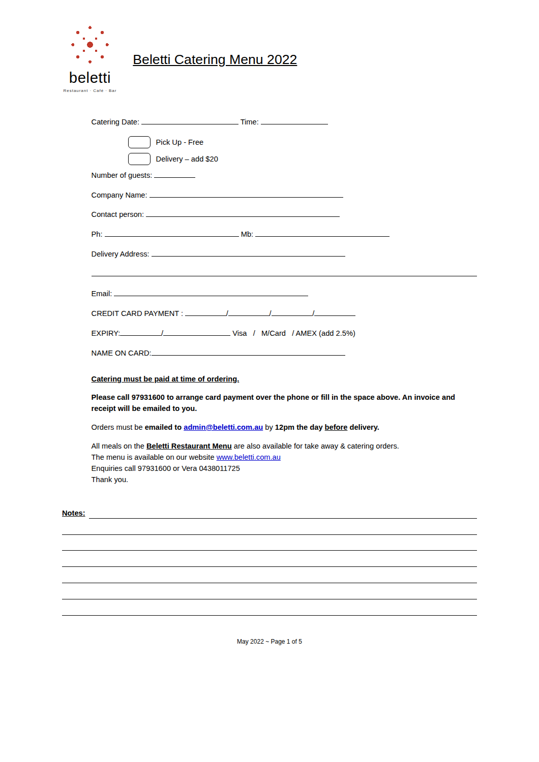beletti
Restaurant · Café · Bar
Beletti Catering Menu 2022
Catering Date: Time:
Pick Up - Free
Delivery – add $20
Number of guests:
Company Name:
Contact person:
Ph: Mb:
Delivery Address:
Email:
CREDIT CARD PAYMENT : / / /
EXPIRY: / Visa / M/Card / AMEX (add 2.5%)
NAME ON CARD:
Catering must be paid at time of ordering.
Please call 97931600 to arrange card payment over the phone or fill in the space above. An invoice and receipt will be emailed to you.
Orders must be emailed to admin@beletti.com.au by 12pm the day before delivery.
All meals on the Beletti Restaurant Menu are also available for take away & catering orders.
The menu is available on our website www.beletti.com.au
Enquiries call 97931600 or Vera 0438011725
Thank you.
Notes:
May 2022 ~ Page 1 of 5